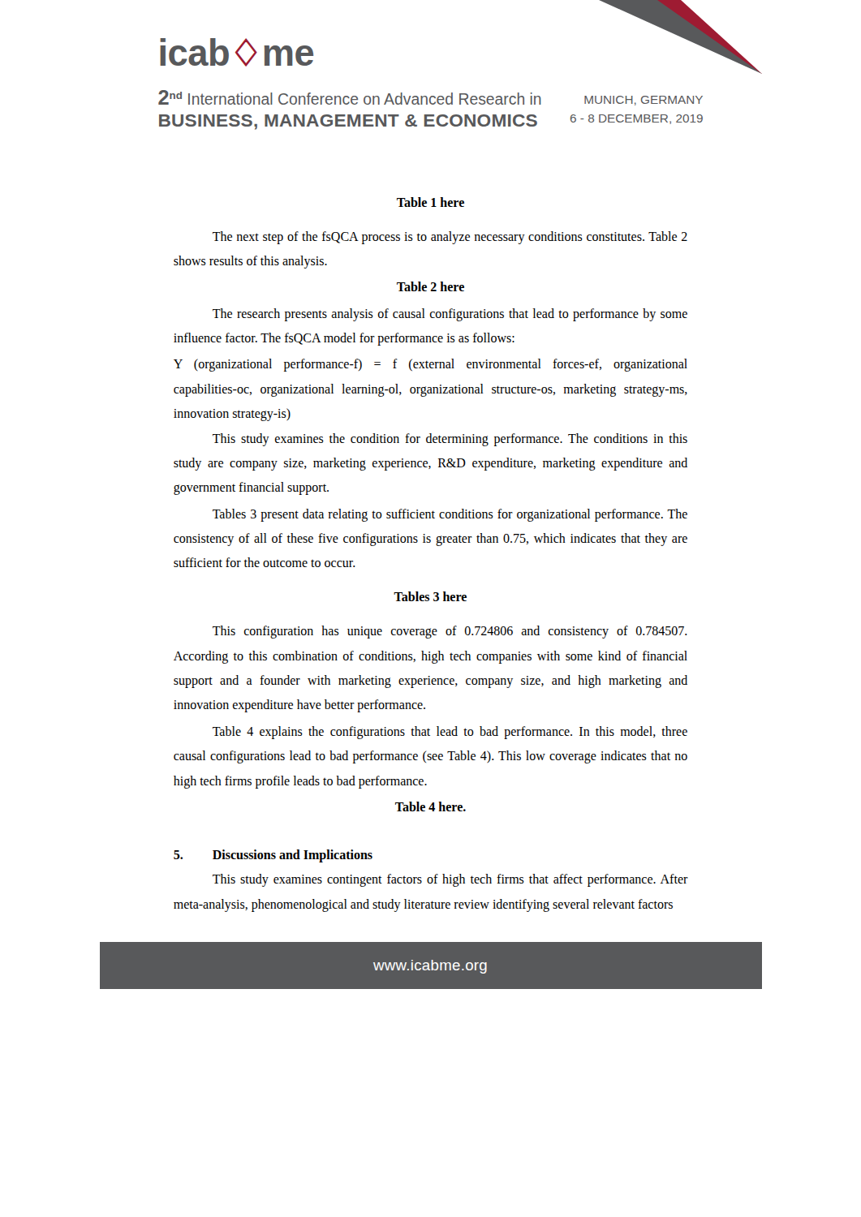icab♢me
2nd International Conference on Advanced Research in
BUSINESS, MANAGEMENT & ECONOMICS
MUNICH, GERMANY
6 - 8 DECEMBER, 2019
Table 1 here
The next step of the fsQCA process is to analyze necessary conditions constitutes. Table 2 shows results of this analysis.
Table 2 here
The research presents analysis of causal configurations that lead to performance by some influence factor. The fsQCA model for performance is as follows:
Y (organizational performance-f) = f (external environmental forces-ef, organizational capabilities-oc, organizational learning-ol, organizational structure-os, marketing strategy-ms, innovation strategy-is)
This study examines the condition for determining performance. The conditions in this study are company size, marketing experience, R&D expenditure, marketing expenditure and government financial support.
Tables 3 present data relating to sufficient conditions for organizational performance. The consistency of all of these five configurations is greater than 0.75, which indicates that they are sufficient for the outcome to occur.
Tables 3 here
This configuration has unique coverage of 0.724806 and consistency of 0.784507. According to this combination of conditions, high tech companies with some kind of financial support and a founder with marketing experience, company size, and high marketing and innovation expenditure have better performance.
Table 4 explains the configurations that lead to bad performance. In this model, three causal configurations lead to bad performance (see Table 4). This low coverage indicates that no high tech firms profile leads to bad performance.
Table 4 here.
5. Discussions and Implications
This study examines contingent factors of high tech firms that affect performance. After meta-analysis, phenomenological and study literature review identifying several relevant factors
www.icabme.org